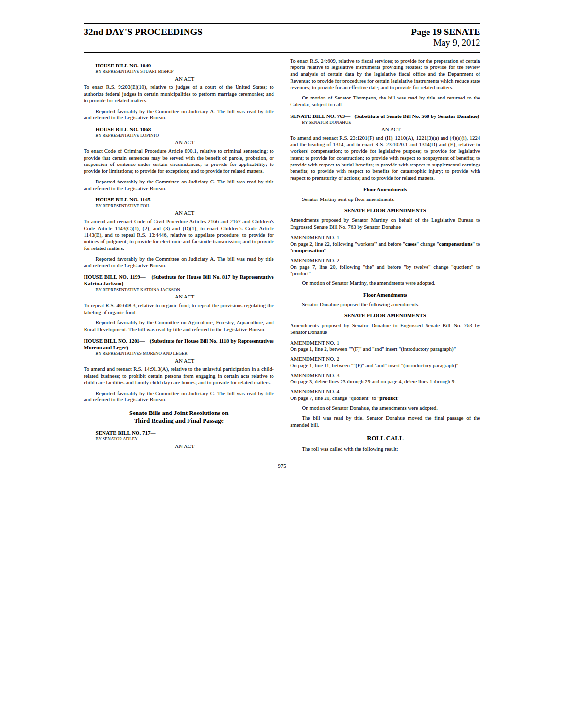32nd DAY'S PROCEEDINGS Page 19 SENATE
May 9, 2012
HOUSE BILL NO. 1049—
BY REPRESENTATIVE STUART BISHOP
AN ACT
To enact R.S. 9:203(E)(10), relative to judges of a court of the United States; to authorize federal judges in certain municipalities to perform marriage ceremonies; and to provide for related matters.
Reported favorably by the Committee on Judiciary A. The bill was read by title and referred to the Legislative Bureau.
HOUSE BILL NO. 1068—
BY REPRESENTATIVE LOPINTO
AN ACT
To enact Code of Criminal Procedure Article 890.1, relative to criminal sentencing; to provide that certain sentences may be served with the benefit of parole, probation, or suspension of sentence under certain circumstances; to provide for applicability; to provide for limitations; to provide for exceptions; and to provide for related matters.
Reported favorably by the Committee on Judiciary C. The bill was read by title and referred to the Legislative Bureau.
HOUSE BILL NO. 1145—
BY REPRESENTATIVE FOIL
AN ACT
To amend and reenact Code of Civil Procedure Articles 2166 and 2167 and Children's Code Article 1143(C)(1), (2), and (3) and (D)(1), to enact Children's Code Article 1143(E), and to repeal R.S. 13:4446, relative to appellate procedure; to provide for notices of judgment; to provide for electronic and facsimile transmission; and to provide for related matters.
Reported favorably by the Committee on Judiciary A. The bill was read by title and referred to the Legislative Bureau.
HOUSE BILL NO. 1199— (Substitute for House Bill No. 817 by Representative Katrina Jackson)
BY REPRESENTATIVE KATRINA JACKSON
AN ACT
To repeal R.S. 40:608.3, relative to organic food; to repeal the provisions regulating the labeling of organic food.
Reported favorably by the Committee on Agriculture, Forestry, Aquaculture, and Rural Development. The bill was read by title and referred to the Legislative Bureau.
HOUSE BILL NO. 1201— (Substitute for House Bill No. 1118 by Representatives Moreno and Leger)
BY REPRESENTATIVES MORENO AND LEGER
AN ACT
To amend and reenact R.S. 14:91.3(A), relative to the unlawful participation in a child-related business; to prohibit certain persons from engaging in certain acts relative to child care facilities and family child day care homes; and to provide for related matters.
Reported favorably by the Committee on Judiciary C. The bill was read by title and referred to the Legislative Bureau.
Senate Bills and Joint Resolutions on
Third Reading and Final Passage
SENATE BILL NO. 717—
BY SENATOR ADLEY
AN ACT
To enact R.S. 24:609, relative to fiscal services; to provide for the preparation of certain reports relative to legislative instruments providing rebates; to provide for the review and analysis of certain data by the legislative fiscal office and the Department of Revenue; to provide for procedures for certain legislative instruments which reduce state revenues; to provide for an effective date; and to provide for related matters.
On motion of Senator Thompson, the bill was read by title and returned to the Calendar, subject to call.
SENATE BILL NO. 763— (Substitute of Senate Bill No. 560 by Senator Donahue)
BY SENATOR DONAHUE
AN ACT
To amend and reenact R.S. 23:1201(F) and (H), 1210(A), 1221(3)(a) and (4)(s)(i), 1224 and the heading of 1314, and to enact R.S. 23:1020.1 and 1314(D) and (E), relative to workers' compensation; to provide for legislative purpose; to provide for legislative intent; to provide for construction; to provide with respect to nonpayment of benefits; to provide with respect to burial benefits; to provide with respect to supplemental earnings benefits; to provide with respect to benefits for catastrophic injury; to provide with respect to prematurity of actions; and to provide for related matters.
Floor Amendments
Senator Martiny sent up floor amendments.
SENATE FLOOR AMENDMENTS
Amendments proposed by Senator Martiny on behalf of the Legislative Bureau to Engrossed Senate Bill No. 763 by Senator Donahue
AMENDMENT NO. 1
On page 2, line 22, following "workers'" and before "cases" change "compensations" to "compensation"
AMENDMENT NO. 2
On page 7, line 20, following "the" and before "by twelve" change "quotient" to "product"
On motion of Senator Martiny, the amendments were adopted.
Floor Amendments
Senator Donahue proposed the following amendments.
SENATE FLOOR AMENDMENTS
Amendments proposed by Senator Donahue to Engrossed Senate Bill No. 763 by Senator Donahue
AMENDMENT NO. 1
On page 1, line 2, between ""(F)" and "and" insert "(introductory paragraph)"
AMENDMENT NO. 2
On page 1, line 11, between ""(F)" and "and" insert "(introductory paragraph)"
AMENDMENT NO. 3
On page 3, delete lines 23 through 29 and on page 4, delete lines 1 through 9.
AMENDMENT NO. 4
On page 7, line 20, change "quotient" to "product"
On motion of Senator Donahue, the amendments were adopted.
The bill was read by title. Senator Donahue moved the final passage of the amended bill.
ROLL CALL
The roll was called with the following result:
975